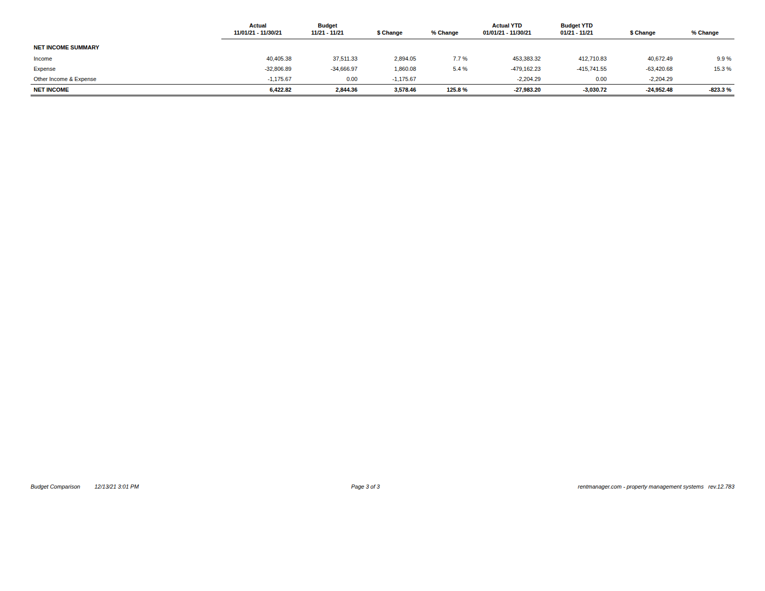| | Actual 11/01/21 - 11/30/21 | Budget 11/21 - 11/21 | $ Change | % Change | Actual YTD 01/01/21 - 11/30/21 | Budget YTD 01/21 - 11/21 | $ Change | % Change |
| --- | --- | --- | --- | --- | --- | --- | --- | --- |
| NET INCOME SUMMARY |
| Income | 40,405.38 | 37,511.33 | 2,894.05 | 7.7 % | 453,383.32 | 412,710.83 | 40,672.49 | 9.9 % |
| Expense | -32,806.89 | -34,666.97 | 1,860.08 | 5.4 % | -479,162.23 | -415,741.55 | -63,420.68 | 15.3 % |
| Other Income & Expense | -1,175.67 | 0.00 | -1,175.67 | | -2,204.29 | 0.00 | -2,204.29 | |
| NET INCOME | 6,422.82 | 2,844.36 | 3,578.46 | 125.8 % | -27,983.20 | -3,030.72 | -24,952.48 | -823.3 % |
Budget Comparison 12/13/21 3:01 PM
Page 3 of 3
rentmanager.com - property management systems rev.12.783